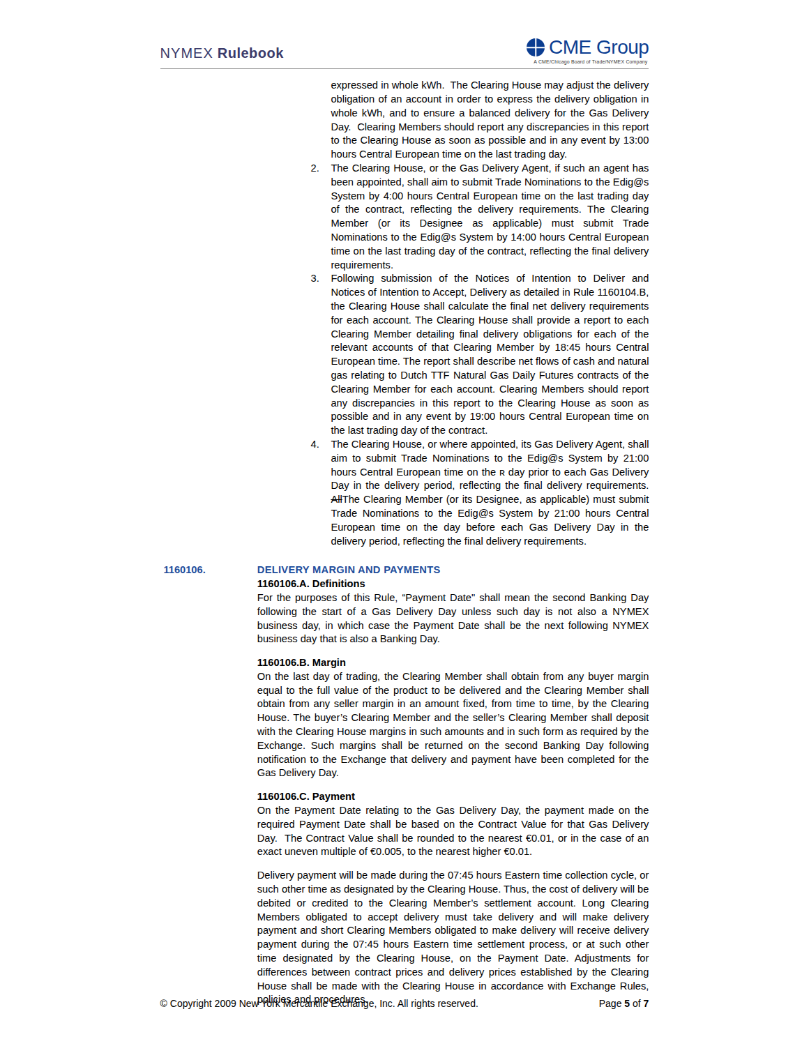NYMEX Rulebook
CME Group
A CME/Chicago Board of Trade/NYMEX Company
expressed in whole kWh. The Clearing House may adjust the delivery obligation of an account in order to express the delivery obligation in whole kWh, and to ensure a balanced delivery for the Gas Delivery Day. Clearing Members should report any discrepancies in this report to the Clearing House as soon as possible and in any event by 13:00 hours Central European time on the last trading day.
2. The Clearing House, or the Gas Delivery Agent, if such an agent has been appointed, shall aim to submit Trade Nominations to the Edig@s System by 4:00 hours Central European time on the last trading day of the contract, reflecting the delivery requirements. The Clearing Member (or its Designee as applicable) must submit Trade Nominations to the Edig@s System by 14:00 hours Central European time on the last trading day of the contract, reflecting the final delivery requirements.
3. Following submission of the Notices of Intention to Deliver and Notices of Intention to Accept, Delivery as detailed in Rule 1160104.B, the Clearing House shall calculate the final net delivery requirements for each account. The Clearing House shall provide a report to each Clearing Member detailing final delivery obligations for each of the relevant accounts of that Clearing Member by 18:45 hours Central European time. The report shall describe net flows of cash and natural gas relating to Dutch TTF Natural Gas Daily Futures contracts of the Clearing Member for each account. Clearing Members should report any discrepancies in this report to the Clearing House as soon as possible and in any event by 19:00 hours Central European time on the last trading day of the contract.
4. The Clearing House, or where appointed, its Gas Delivery Agent, shall aim to submit Trade Nominations to the Edig@s System by 21:00 hours Central European time on the ʀ day prior to each Gas Delivery Day in the delivery period, reflecting the final delivery requirements. All The Clearing Member (or its Designee, as applicable) must submit Trade Nominations to the Edig@s System by 21:00 hours Central European time on the day before each Gas Delivery Day in the delivery period, reflecting the final delivery requirements.
1160106.
DELIVERY MARGIN AND PAYMENTS
1160106.A. Definitions
For the purposes of this Rule, “Payment Date" shall mean the second Banking Day following the start of a Gas Delivery Day unless such day is not also a NYMEX business day, in which case the Payment Date shall be the next following NYMEX business day that is also a Banking Day.
1160106.B. Margin
On the last day of trading, the Clearing Member shall obtain from any buyer margin equal to the full value of the product to be delivered and the Clearing Member shall obtain from any seller margin in an amount fixed, from time to time, by the Clearing House. The buyer’s Clearing Member and the seller’s Clearing Member shall deposit with the Clearing House margins in such amounts and in such form as required by the Exchange. Such margins shall be returned on the second Banking Day following notification to the Exchange that delivery and payment have been completed for the Gas Delivery Day.
1160106.C. Payment
On the Payment Date relating to the Gas Delivery Day, the payment made on the required Payment Date shall be based on the Contract Value for that Gas Delivery Day. The Contract Value shall be rounded to the nearest €0.01, or in the case of an exact uneven multiple of €0.005, to the nearest higher €0.01.
Delivery payment will be made during the 07:45 hours Eastern time collection cycle, or such other time as designated by the Clearing House. Thus, the cost of delivery will be debited or credited to the Clearing Member’s settlement account. Long Clearing Members obligated to accept delivery must take delivery and will make delivery payment and short Clearing Members obligated to make delivery will receive delivery payment during the 07:45 hours Eastern time settlement process, or at such other time designated by the Clearing House, on the Payment Date. Adjustments for differences between contract prices and delivery prices established by the Clearing House shall be made with the Clearing House in accordance with Exchange Rules, policies and procedures.
© Copyright 2009 New York Mercantile Exchange, Inc. All rights reserved.
Page 5 of 7